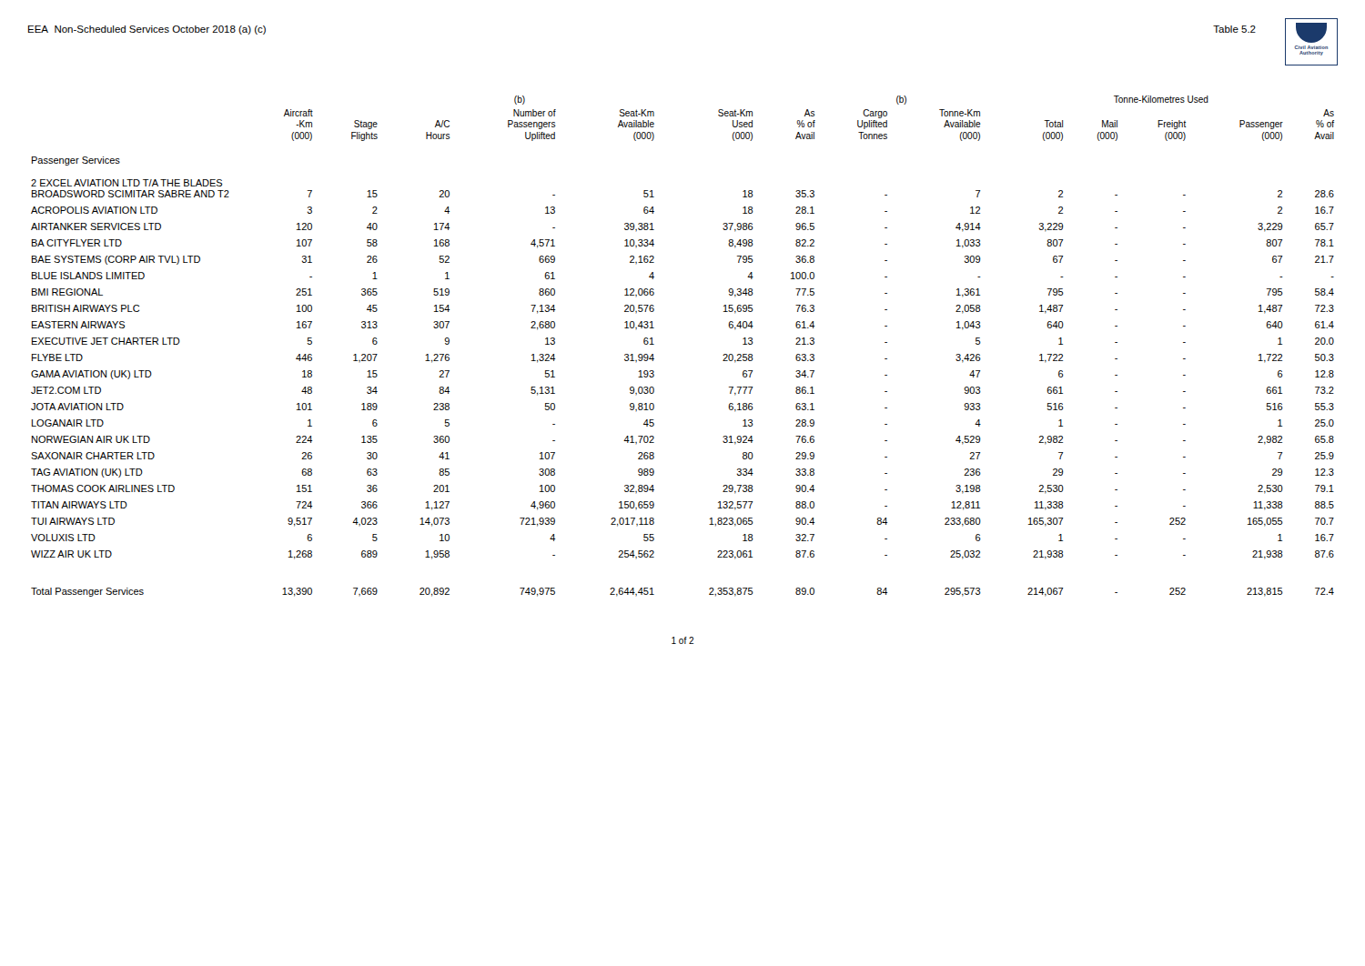EEA Non-Scheduled Services October 2018 (a) (c)
Table 5.2
Civil Aviation
Authority
| | | | (b) | | | (b) | Tonne-Kilometres Used |
| --- | --- | --- | --- | --- | --- | --- | --- |
| | Aircraft -Km (000) | Stage Flights | A/C Hours | Number of Passengers Uplifted | Seat-Km Available (000) | Seat-Km Used (000) | As % of Avail | Cargo Uplifted Tonnes | Tonne-Km Available (000) | Total (000) | Mail (000) | Freight (000) | Passenger (000) | As % of Avail |
| Passenger Services |
| 2 EXCEL AVIATION LTD T/A THE BLADES BROADSWORD SCIMITAR SABRE AND T2 | 7 | 15 | 20 | - | 51 | 18 | 35.3 | - | 7 | 2 | - | - | 2 | 28.6 |
| ACROPOLIS AVIATION LTD | 3 | 2 | 4 | 13 | 64 | 18 | 28.1 | - | 12 | 2 | - | - | 2 | 16.7 |
| AIRTANKER SERVICES LTD | 120 | 40 | 174 | - | 39,381 | 37,986 | 96.5 | - | 4,914 | 3,229 | - | - | 3,229 | 65.7 |
| BA CITYFLYER LTD | 107 | 58 | 168 | 4,571 | 10,334 | 8,498 | 82.2 | - | 1,033 | 807 | - | - | 807 | 78.1 |
| BAE SYSTEMS (CORP AIR TVL) LTD | 31 | 26 | 52 | 669 | 2,162 | 795 | 36.8 | - | 309 | 67 | - | - | 67 | 21.7 |
| BLUE ISLANDS LIMITED | - | 1 | 1 | 61 | 4 | 4 | 100.0 | - | - | - | - | - | - | - |
| BMI REGIONAL | 251 | 365 | 519 | 860 | 12,066 | 9,348 | 77.5 | - | 1,361 | 795 | - | - | 795 | 58.4 |
| BRITISH AIRWAYS PLC | 100 | 45 | 154 | 7,134 | 20,576 | 15,695 | 76.3 | - | 2,058 | 1,487 | - | - | 1,487 | 72.3 |
| EASTERN AIRWAYS | 167 | 313 | 307 | 2,680 | 10,431 | 6,404 | 61.4 | - | 1,043 | 640 | - | - | 640 | 61.4 |
| EXECUTIVE JET CHARTER LTD | 5 | 6 | 9 | 13 | 61 | 13 | 21.3 | - | 5 | 1 | - | - | 1 | 20.0 |
| FLYBE LTD | 446 | 1,207 | 1,276 | 1,324 | 31,994 | 20,258 | 63.3 | - | 3,426 | 1,722 | - | - | 1,722 | 50.3 |
| GAMA AVIATION (UK) LTD | 18 | 15 | 27 | 51 | 193 | 67 | 34.7 | - | 47 | 6 | - | - | 6 | 12.8 |
| JET2.COM LTD | 48 | 34 | 84 | 5,131 | 9,030 | 7,777 | 86.1 | - | 903 | 661 | - | - | 661 | 73.2 |
| JOTA AVIATION LTD | 101 | 189 | 238 | 50 | 9,810 | 6,186 | 63.1 | - | 933 | 516 | - | - | 516 | 55.3 |
| LOGANAIR LTD | 1 | 6 | 5 | - | 45 | 13 | 28.9 | - | 4 | 1 | - | - | 1 | 25.0 |
| NORWEGIAN AIR UK LTD | 224 | 135 | 360 | - | 41,702 | 31,924 | 76.6 | - | 4,529 | 2,982 | - | - | 2,982 | 65.8 |
| SAXONAIR CHARTER LTD | 26 | 30 | 41 | 107 | 268 | 80 | 29.9 | - | 27 | 7 | - | - | 7 | 25.9 |
| TAG AVIATION (UK) LTD | 68 | 63 | 85 | 308 | 989 | 334 | 33.8 | - | 236 | 29 | - | - | 29 | 12.3 |
| THOMAS COOK AIRLINES LTD | 151 | 36 | 201 | 100 | 32,894 | 29,738 | 90.4 | - | 3,198 | 2,530 | - | - | 2,530 | 79.1 |
| TITAN AIRWAYS LTD | 724 | 366 | 1,127 | 4,960 | 150,659 | 132,577 | 88.0 | - | 12,811 | 11,338 | - | - | 11,338 | 88.5 |
| TUI AIRWAYS LTD | 9,517 | 4,023 | 14,073 | 721,939 | 2,017,118 | 1,823,065 | 90.4 | 84 | 233,680 | 165,307 | - | 252 | 165,055 | 70.7 |
| VOLUXIS LTD | 6 | 5 | 10 | 4 | 55 | 18 | 32.7 | - | 6 | 1 | - | - | 1 | 16.7 |
| WIZZ AIR UK LTD | 1,268 | 689 | 1,958 | - | 254,562 | 223,061 | 87.6 | - | 25,032 | 21,938 | - | - | 21,938 | 87.6 |
| Total Passenger Services | 13,390 | 7,669 | 20,892 | 749,975 | 2,644,451 | 2,353,875 | 89.0 | 84 | 295,573 | 214,067 | - | 252 | 213,815 | 72.4 |
1 of 2